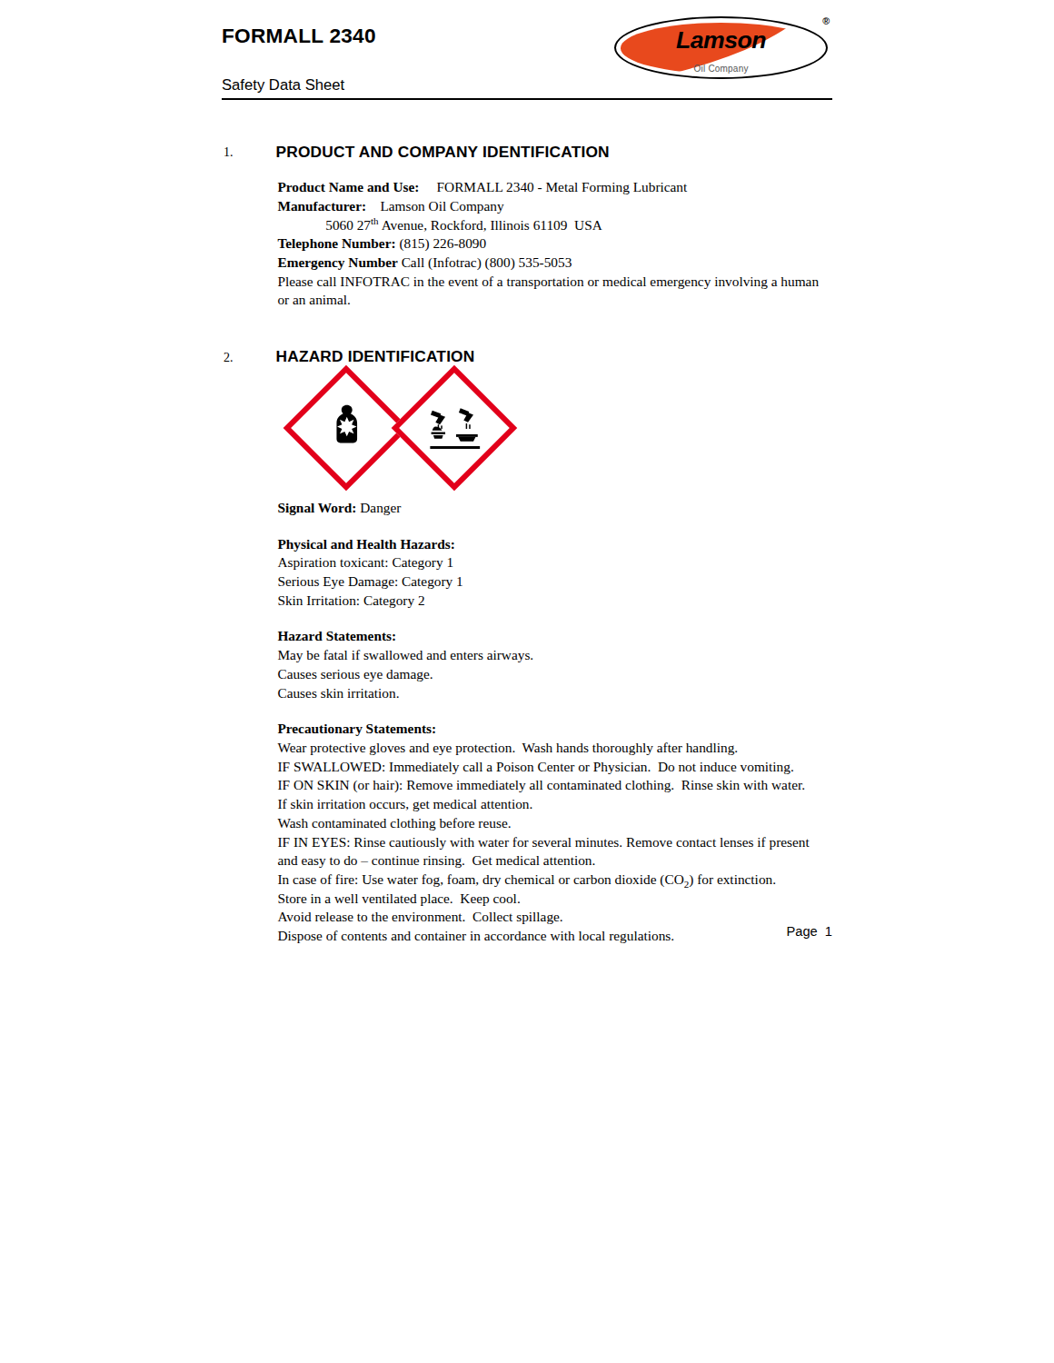Lam son
®
Oil Company
FORMALL 2340
Safety Data Sheet
PRODUCT AND COMPANY IDENTIFICATION
Product Name and Use: FORMALL 2340 - Metal Forming Lubricant
Manufacturer: Lamson Oil Company
5060 27th Avenue, Rockford, Illinois 61109 USA
Telephone Number: (815) 226-8090
Emergency Number Call (Infotrac) (800) 535-5053
Please call INFOTRAC in the event of a transportation or medical emergency involving a human or an animal.
HAZARD IDENTIFICATION
Signal Word: Danger
Physical and Health Hazards:
Aspiration toxicant: Category 1
Serious Eye Damage: Category 1
Skin Irritation: Category 2
Hazard Statements:
May be fatal if swallowed and enters airways.
Causes serious eye damage.
Causes skin irritation.
Precautionary Statements:
Wear protective gloves and eye protection. Wash hands thoroughly after handling.
IF SWALLOWED: Immediately call a Poison Center or Physician. Do not induce vomiting.
IF ON SKIN (or hair): Remove immediately all contaminated clothing. Rinse skin with water.
If skin irritation occurs, get medical attention.
Wash contaminated clothing before reuse.
IF IN EYES: Rinse cautiously with water for several minutes. Remove contact lenses if present and easy to do – continue rinsing. Get medical attention.
In case of fire: Use water fog, foam, dry chemical or carbon dioxide (CO2) for extinction.
Store in a well ventilated place. Keep cool.
Avoid release to the environment. Collect spillage.
Dispose of contents and container in accordance with local regulations.
Page 1